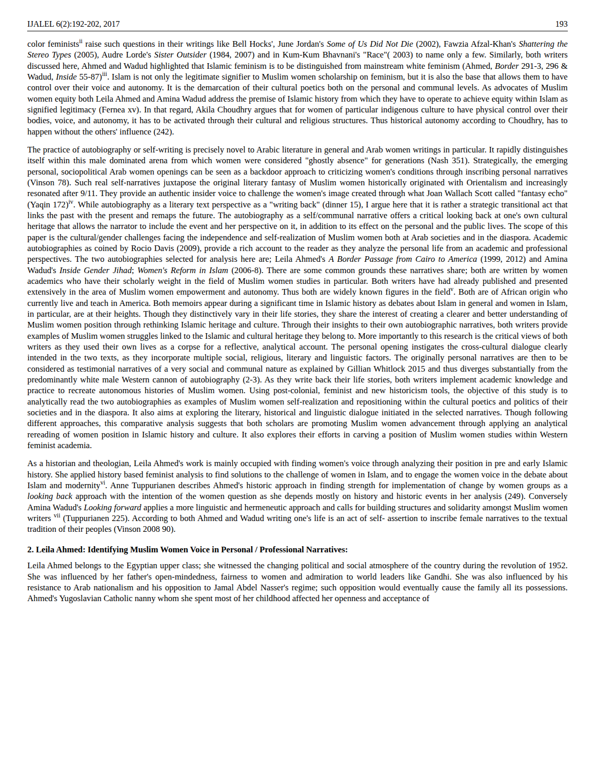IJALEL 6(2):192-202, 2017 193
color feministsii raise such questions in their writings like Bell Hocks', June Jordan's Some of Us Did Not Die (2002), Fawzia Afzal-Khan's Shattering the Stereo Types (2005), Audre Lorde's Sister Outsider (1984, 2007) and in Kum-Kum Bhavnani's "Race"( 2003) to name only a few. Similarly, both writers discussed here, Ahmed and Wadud highlighted that Islamic feminism is to be distinguished from mainstream white feminism (Ahmed, Border 291-3, 296 & Wadud, Inside 55-87)iii. Islam is not only the legitimate signifier to Muslim women scholarship on feminism, but it is also the base that allows them to have control over their voice and autonomy. It is the demarcation of their cultural poetics both on the personal and communal levels. As advocates of Muslim women equity both Leila Ahmed and Amina Wadud address the premise of Islamic history from which they have to operate to achieve equity within Islam as signified legitimacy (Fernea xv). In that regard, Akila Choudhry argues that for women of particular indigenous culture to have physical control over their bodies, voice, and autonomy, it has to be activated through their cultural and religious structures. Thus historical autonomy according to Choudhry, has to happen without the others' influence (242).
The practice of autobiography or self-writing is precisely novel to Arabic literature in general and Arab women writings in particular. It rapidly distinguishes itself within this male dominated arena from which women were considered "ghostly absence" for generations (Nash 351). Strategically, the emerging personal, sociopolitical Arab women openings can be seen as a backdoor approach to criticizing women's conditions through inscribing personal narratives (Vinson 78). Such real self-narratives juxtapose the original literary fantasy of Muslim women historically originated with Orientalism and increasingly resonated after 9/11. They provide an authentic insider voice to challenge the women's image created through what Joan Wallach Scott called "fantasy echo" (Yaqin 172)iv. While autobiography as a literary text perspective as a "writing back" (dinner 15), I argue here that it is rather a strategic transitional act that links the past with the present and remaps the future. The autobiography as a self/communal narrative offers a critical looking back at one's own cultural heritage that allows the narrator to include the event and her perspective on it, in addition to its effect on the personal and the public lives. The scope of this paper is the cultural/gender challenges facing the independence and self-realization of Muslim women both at Arab societies and in the diaspora. Academic autobiographies as coined by Rocio Davis (2009), provide a rich account to the reader as they analyze the personal life from an academic and professional perspectives. The two autobiographies selected for analysis here are; Leila Ahmed's A Border Passage from Cairo to America (1999, 2012) and Amina Wadud's Inside Gender Jihad; Women's Reform in Islam (2006-8). There are some common grounds these narratives share; both are written by women academics who have their scholarly weight in the field of Muslim women studies in particular. Both writers have had already published and presented extensively in the area of Muslim women empowerment and autonomy. Thus both are widely known figures in the fieldv. Both are of African origin who currently live and teach in America. Both memoirs appear during a significant time in Islamic history as debates about Islam in general and women in Islam, in particular, are at their heights. Though they distinctively vary in their life stories, they share the interest of creating a clearer and better understanding of Muslim women position through rethinking Islamic heritage and culture. Through their insights to their own autobiographic narratives, both writers provide examples of Muslim women struggles linked to the Islamic and cultural heritage they belong to. More importantly to this research is the critical views of both writers as they used their own lives as a corpse for a reflective, analytical account. The personal opening instigates the cross-cultural dialogue clearly intended in the two texts, as they incorporate multiple social, religious, literary and linguistic factors. The originally personal narratives are then to be considered as testimonial narratives of a very social and communal nature as explained by Gillian Whitlock 2015 and thus diverges substantially from the predominantly white male Western cannon of autobiography (2-3). As they write back their life stories, both writers implement academic knowledge and practice to recreate autonomous histories of Muslim women. Using post-colonial, feminist and new historicism tools, the objective of this study is to analytically read the two autobiographies as examples of Muslim women self-realization and repositioning within the cultural poetics and politics of their societies and in the diaspora. It also aims at exploring the literary, historical and linguistic dialogue initiated in the selected narratives. Though following different approaches, this comparative analysis suggests that both scholars are promoting Muslim women advancement through applying an analytical rereading of women position in Islamic history and culture. It also explores their efforts in carving a position of Muslim women studies within Western feminist academia.
As a historian and theologian, Leila Ahmed's work is mainly occupied with finding women's voice through analyzing their position in pre and early Islamic history. She applied history based feminist analysis to find solutions to the challenge of women in Islam, and to engage the women voice in the debate about Islam and modernityvi. Anne Tuppurianen describes Ahmed's historic approach in finding strength for implementation of change by women groups as a looking back approach with the intention of the women question as she depends mostly on history and historic events in her analysis (249). Conversely Amina Wadud's Looking forward applies a more linguistic and hermeneutic approach and calls for building structures and solidarity amongst Muslim women writers vii (Tuppurianen 225). According to both Ahmed and Wadud writing one's life is an act of self- assertion to inscribe female narratives to the textual tradition of their peoples (Vinson 2008 90).
2. Leila Ahmed: Identifying Muslim Women Voice in Personal / Professional Narratives:
Leila Ahmed belongs to the Egyptian upper class; she witnessed the changing political and social atmosphere of the country during the revolution of 1952. She was influenced by her father's open-mindedness, fairness to women and admiration to world leaders like Gandhi. She was also influenced by his resistance to Arab nationalism and his opposition to Jamal Abdel Nasser's regime; such opposition would eventually cause the family all its possessions. Ahmed's Yugoslavian Catholic nanny whom she spent most of her childhood affected her openness and acceptance of